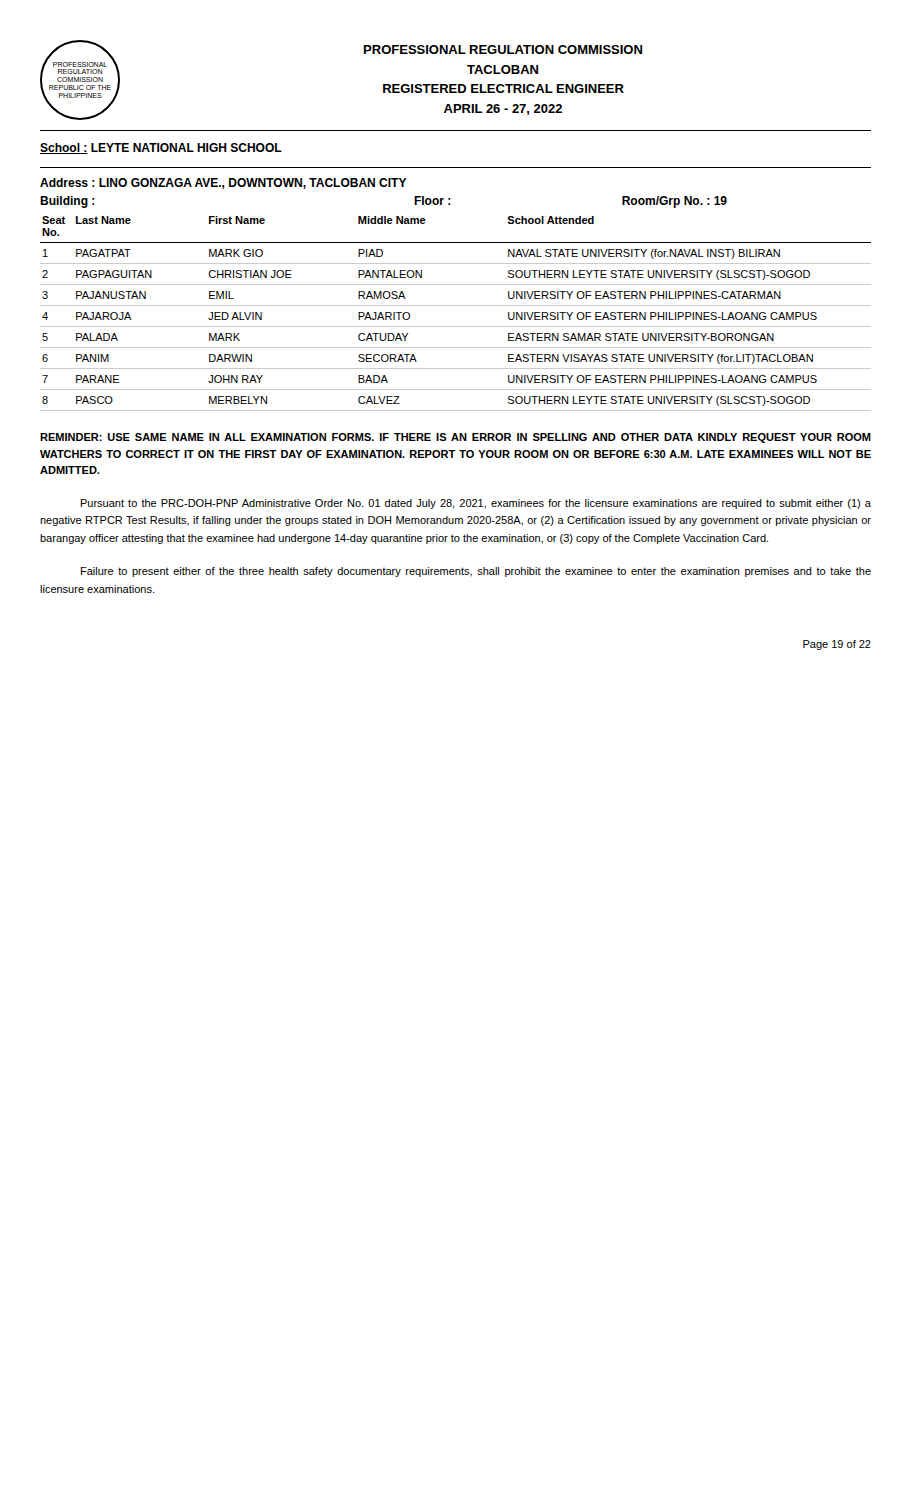PROFESSIONAL
REGULATION
COMMISSION
REPUBLIC OF THE PHILIPPINES
PROFESSIONAL REGULATION COMMISSION
TACLOBAN
REGISTERED ELECTRICAL ENGINEER
APRIL 26 - 27, 2022
School : LEYTE NATIONAL HIGH SCHOOL
Address : LINO GONZAGA AVE., DOWNTOWN, TACLOBAN CITY
Building :
Floor :
Room/Grp No. : 19
| Seat No. | Last Name | First Name | Middle Name | School Attended |
| --- | --- | --- | --- | --- |
| 1 | PAGATPAT | MARK GIO | PIAD | NAVAL STATE UNIVERSITY (for.NAVAL INST) BILIRAN |
| 2 | PAGPAGUITAN | CHRISTIAN JOE | PANTALEON | SOUTHERN LEYTE STATE UNIVERSITY (SLSCST)-SOGOD |
| 3 | PAJANUSTAN | EMIL | RAMOSA | UNIVERSITY OF EASTERN PHILIPPINES-CATARMAN |
| 4 | PAJAROJA | JED ALVIN | PAJARITO | UNIVERSITY OF EASTERN PHILIPPINES-LAOANG CAMPUS |
| 5 | PALADA | MARK | CATUDAY | EASTERN SAMAR STATE UNIVERSITY-BORONGAN |
| 6 | PANIM | DARWIN | SECORATA | EASTERN VISAYAS STATE UNIVERSITY (for.LIT)TACLOBAN |
| 7 | PARANE | JOHN RAY | BADA | UNIVERSITY OF EASTERN PHILIPPINES-LAOANG CAMPUS |
| 8 | PASCO | MERBELYN | CALVEZ | SOUTHERN LEYTE STATE UNIVERSITY (SLSCST)-SOGOD |
REMINDER: USE SAME NAME IN ALL EXAMINATION FORMS. IF THERE IS AN ERROR IN SPELLING AND OTHER DATA KINDLY REQUEST YOUR ROOM WATCHERS TO CORRECT IT ON THE FIRST DAY OF EXAMINATION. REPORT TO YOUR ROOM ON OR BEFORE 6:30 A.M. LATE EXAMINEES WILL NOT BE ADMITTED.
Pursuant to the PRC-DOH-PNP Administrative Order No. 01 dated July 28, 2021, examinees for the licensure examinations are required to submit either (1) a negative RTPCR Test Results, if falling under the groups stated in DOH Memorandum 2020-258A, or (2) a Certification issued by any government or private physician or barangay officer attesting that the examinee had undergone 14-day quarantine prior to the examination, or (3) copy of the Complete Vaccination Card.
Failure to present either of the three health safety documentary requirements, shall prohibit the examinee to enter the examination premises and to take the licensure examinations.
Page 19 of 22